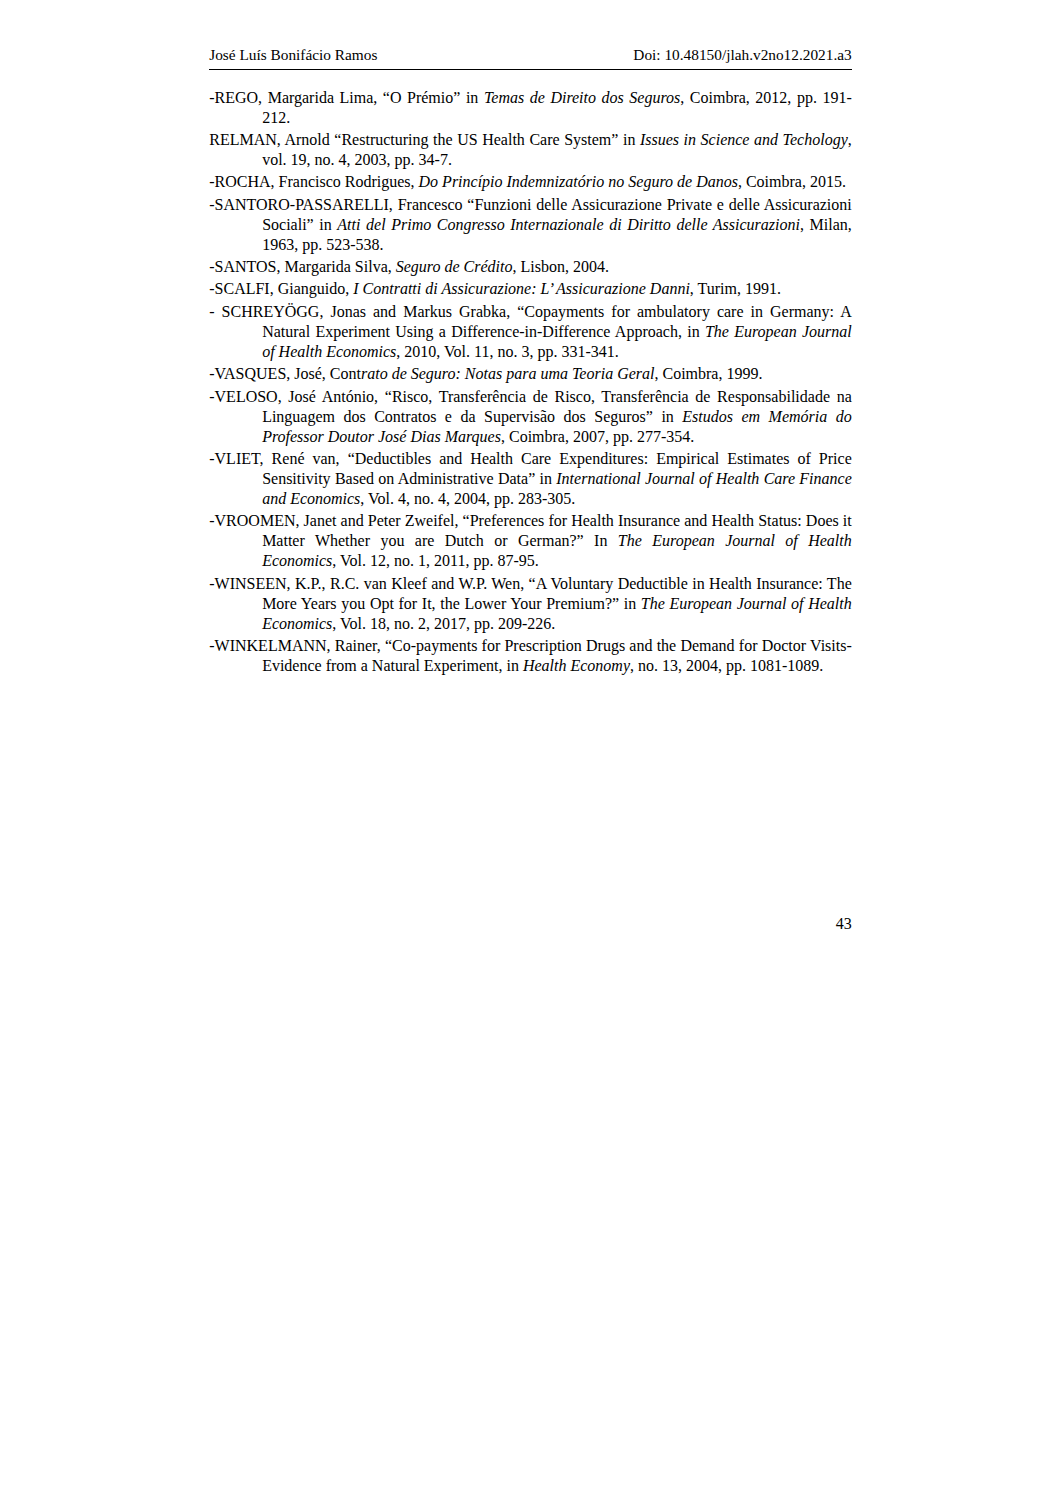José Luís Bonifácio Ramos Doi: 10.48150/jlah.v2no12.2021.a3
-REGO, Margarida Lima, “O Prémio” in Temas de Direito dos Seguros, Coimbra, 2012, pp. 191-212.
RELMAN, Arnold “Restructuring the US Health Care System” in Issues in Science and Techology, vol. 19, no. 4, 2003, pp. 34-7.
-ROCHA, Francisco Rodrigues, Do Princípio Indemnizatório no Seguro de Danos, Coimbra, 2015.
-SANTORO-PASSARELLI, Francesco “Funzioni delle Assicurazione Private e delle Assicurazioni Sociali” in Atti del Primo Congresso Internazionale di Diritto delle Assicurazioni, Milan, 1963, pp. 523-538.
-SANTOS, Margarida Silva, Seguro de Crédito, Lisbon, 2004.
-SCALFI, Gianguido, I Contratti di Assicurazione: L’ Assicurazione Danni, Turim, 1991.
- SCHREYÖGG, Jonas and Markus Grabka, “Copayments for ambulatory care in Germany: A Natural Experiment Using a Difference-in-Difference Approach, in The European Journal of Health Economics, 2010, Vol. 11, no. 3, pp. 331-341.
-VASQUES, José, Contrato de Seguro: Notas para uma Teoria Geral, Coimbra, 1999.
-VELOSO, José António, “Risco, Transferência de Risco, Transferência de Responsabilidade na Linguagem dos Contratos e da Supervisão dos Seguros” in Estudos em Memória do Professor Doutor José Dias Marques, Coimbra, 2007, pp. 277-354.
-VLIET, René van, “Deductibles and Health Care Expenditures: Empirical Estimates of Price Sensitivity Based on Administrative Data” in International Journal of Health Care Finance and Economics, Vol. 4, no. 4, 2004, pp. 283-305.
-VROOMEN, Janet and Peter Zweifel, “Preferences for Health Insurance and Health Status: Does it Matter Whether you are Dutch or German?” In The European Journal of Health Economics, Vol. 12, no. 1, 2011, pp. 87-95.
-WINSEEN, K.P., R.C. van Kleef and W.P. Wen, “A Voluntary Deductible in Health Insurance: The More Years you Opt for It, the Lower Your Premium?” in The European Journal of Health Economics, Vol. 18, no. 2, 2017, pp. 209-226.
-WINKELMANN, Rainer, “Co-payments for Prescription Drugs and the Demand for Doctor Visits-Evidence from a Natural Experiment, in Health Economy, no. 13, 2004, pp. 1081-1089.
43